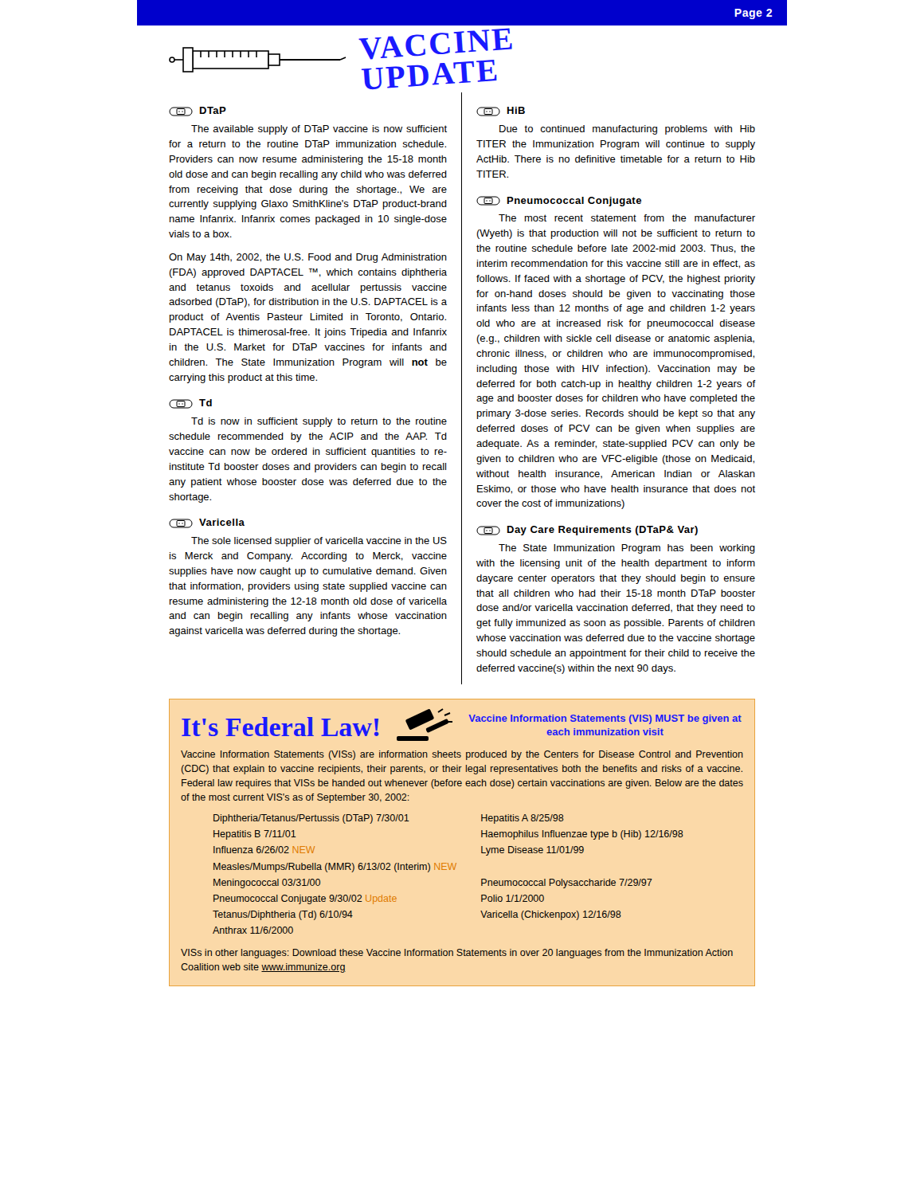Page 2
VACCINE
UPDATE
DTaP
The available supply of DTaP vaccine is now sufficient for a return to the routine DTaP immunization schedule. Providers can now resume administering the 15-18 month old dose and can begin recalling any child who was deferred from receiving that dose during the shortage., We are currently supplying Glaxo SmithKline's DTaP product-brand name Infanrix. Infanrix comes packaged in 10 single-dose vials to a box.
On May 14th, 2002, the U.S. Food and Drug Administration (FDA) approved DAPTACEL ™, which contains diphtheria and tetanus toxoids and acellular pertussis vaccine adsorbed (DTaP), for distribution in the U.S. DAPTACEL is a product of Aventis Pasteur Limited in Toronto, Ontario. DAPTACEL is thimerosal-free. It joins Tripedia and Infanrix in the U.S. Market for DTaP vaccines for infants and children. The State Immunization Program will not be carrying this product at this time.
Td
Td is now in sufficient supply to return to the routine schedule recommended by the ACIP and the AAP. Td vaccine can now be ordered in sufficient quantities to re-institute Td booster doses and providers can begin to recall any patient whose booster dose was deferred due to the shortage.
Varicella
The sole licensed supplier of varicella vaccine in the US is Merck and Company. According to Merck, vaccine supplies have now caught up to cumulative demand. Given that information, providers using state supplied vaccine can resume administering the 12-18 month old dose of varicella and can begin recalling any infants whose vaccination against varicella was deferred during the shortage.
HiB
Due to continued manufacturing problems with Hib TITER the Immunization Program will continue to supply ActHib. There is no definitive timetable for a return to Hib TITER.
Pneumococcal Conjugate
The most recent statement from the manufacturer (Wyeth) is that production will not be sufficient to return to the routine schedule before late 2002-mid 2003. Thus, the interim recommendation for this vaccine still are in effect, as follows. If faced with a shortage of PCV, the highest priority for on-hand doses should be given to vaccinating those infants less than 12 months of age and children 1-2 years old who are at increased risk for pneumococcal disease (e.g., children with sickle cell disease or anatomic asplenia, chronic illness, or children who are immunocompromised, including those with HIV infection). Vaccination may be deferred for both catch-up in healthy children 1-2 years of age and booster doses for children who have completed the primary 3-dose series. Records should be kept so that any deferred doses of PCV can be given when supplies are adequate. As a reminder, state-supplied PCV can only be given to children who are VFC-eligible (those on Medicaid, without health insurance, American Indian or Alaskan Eskimo, or those who have health insurance that does not cover the cost of immunizations)
Day Care Requirements (DTaP& Var)
The State Immunization Program has been working with the licensing unit of the health department to inform daycare center operators that they should begin to ensure that all children who had their 15-18 month DTaP booster dose and/or varicella vaccination deferred, that they need to get fully immunized as soon as possible. Parents of children whose vaccination was deferred due to the vaccine shortage should schedule an appointment for their child to receive the deferred vaccine(s) within the next 90 days.
It's Federal Law!
Vaccine Information Statements (VIS) MUST be given at each immunization visit
Vaccine Information Statements (VISs) are information sheets produced by the Centers for Disease Control and Prevention (CDC) that explain to vaccine recipients, their parents, or their legal representatives both the benefits and risks of a vaccine. Federal law requires that VISs be handed out whenever (before each dose) certain vaccinations are given. Below are the dates of the most current VIS's as of September 30, 2002:
Diphtheria/Tetanus/Pertussis (DTaP) 7/30/01
Hepatitis B 7/11/01
Influenza 6/26/02 NEW
Measles/Mumps/Rubella (MMR) 6/13/02 (Interim) NEW
Meningococcal 03/31/00
Pneumococcal Conjugate 9/30/02 Update
Tetanus/Diphtheria (Td) 6/10/94
Anthrax 11/6/2000
Hepatitis A 8/25/98
Haemophilus Influenzae type b (Hib) 12/16/98
Lyme Disease 11/01/99
Pneumococcal Polysaccharide 7/29/97
Polio 1/1/2000
Varicella (Chickenpox) 12/16/98
VISs in other languages: Download these Vaccine Information Statements in over 20 languages from the Immunization Action Coalition web site www.immunize.org